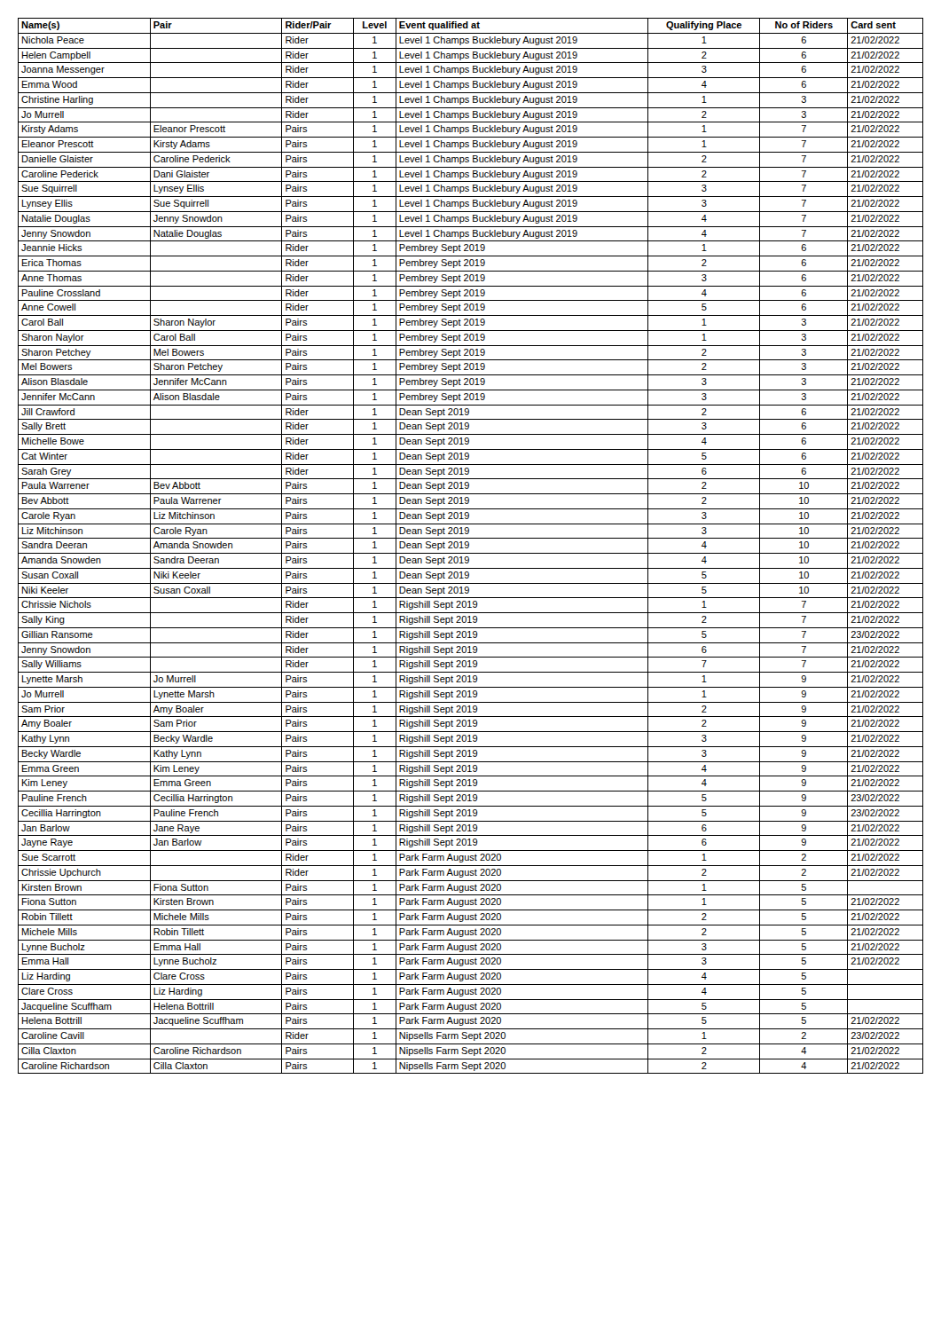| Name(s) | Pair | Rider/Pair | Level | Event qualified at | Qualifying Place | No of Riders | Card sent |
| --- | --- | --- | --- | --- | --- | --- | --- |
| Nichola Peace | | Rider | 1 | Level 1 Champs Bucklebury August 2019 | 1 | 6 | 21/02/2022 |
| Helen Campbell | | Rider | 1 | Level 1 Champs Bucklebury August 2019 | 2 | 6 | 21/02/2022 |
| Joanna Messenger | | Rider | 1 | Level 1 Champs Bucklebury August 2019 | 3 | 6 | 21/02/2022 |
| Emma Wood | | Rider | 1 | Level 1 Champs Bucklebury August 2019 | 4 | 6 | 21/02/2022 |
| Christine Harling | | Rider | 1 | Level 1 Champs Bucklebury August 2019 | 1 | 3 | 21/02/2022 |
| Jo Murrell | | Rider | 1 | Level 1 Champs Bucklebury August 2019 | 2 | 3 | 21/02/2022 |
| Kirsty Adams | Eleanor Prescott | Pairs | 1 | Level 1 Champs Bucklebury August 2019 | 1 | 7 | 21/02/2022 |
| Eleanor Prescott | Kirsty Adams | Pairs | 1 | Level 1 Champs Bucklebury August 2019 | 1 | 7 | 21/02/2022 |
| Danielle Glaister | Caroline Pederick | Pairs | 1 | Level 1 Champs Bucklebury August 2019 | 2 | 7 | 21/02/2022 |
| Caroline Pederick | Dani Glaister | Pairs | 1 | Level 1 Champs Bucklebury August 2019 | 2 | 7 | 21/02/2022 |
| Sue Squirrell | Lynsey Ellis | Pairs | 1 | Level 1 Champs Bucklebury August 2019 | 3 | 7 | 21/02/2022 |
| Lynsey Ellis | Sue Squirrell | Pairs | 1 | Level 1 Champs Bucklebury August 2019 | 3 | 7 | 21/02/2022 |
| Natalie Douglas | Jenny Snowdon | Pairs | 1 | Level 1 Champs Bucklebury August 2019 | 4 | 7 | 21/02/2022 |
| Jenny Snowdon | Natalie Douglas | Pairs | 1 | Level 1 Champs Bucklebury August 2019 | 4 | 7 | 21/02/2022 |
| Jeannie Hicks | | Rider | 1 | Pembrey Sept 2019 | 1 | 6 | 21/02/2022 |
| Erica Thomas | | Rider | 1 | Pembrey Sept 2019 | 2 | 6 | 21/02/2022 |
| Anne Thomas | | Rider | 1 | Pembrey Sept 2019 | 3 | 6 | 21/02/2022 |
| Pauline Crossland | | Rider | 1 | Pembrey Sept 2019 | 4 | 6 | 21/02/2022 |
| Anne Cowell | | Rider | 1 | Pembrey Sept 2019 | 5 | 6 | 21/02/2022 |
| Carol Ball | Sharon Naylor | Pairs | 1 | Pembrey Sept 2019 | 1 | 3 | 21/02/2022 |
| Sharon Naylor | Carol Ball | Pairs | 1 | Pembrey Sept 2019 | 1 | 3 | 21/02/2022 |
| Sharon Petchey | Mel Bowers | Pairs | 1 | Pembrey Sept 2019 | 2 | 3 | 21/02/2022 |
| Mel Bowers | Sharon Petchey | Pairs | 1 | Pembrey Sept 2019 | 2 | 3 | 21/02/2022 |
| Alison Blasdale | Jennifer McCann | Pairs | 1 | Pembrey Sept 2019 | 3 | 3 | 21/02/2022 |
| Jennifer McCann | Alison Blasdale | Pairs | 1 | Pembrey Sept 2019 | 3 | 3 | 21/02/2022 |
| Jill Crawford | | Rider | 1 | Dean Sept 2019 | 2 | 6 | 21/02/2022 |
| Sally Brett | | Rider | 1 | Dean Sept 2019 | 3 | 6 | 21/02/2022 |
| Michelle Bowe | | Rider | 1 | Dean Sept 2019 | 4 | 6 | 21/02/2022 |
| Cat Winter | | Rider | 1 | Dean Sept 2019 | 5 | 6 | 21/02/2022 |
| Sarah Grey | | Rider | 1 | Dean Sept 2019 | 6 | 6 | 21/02/2022 |
| Paula Warrener | Bev Abbott | Pairs | 1 | Dean Sept 2019 | 2 | 10 | 21/02/2022 |
| Bev Abbott | Paula Warrener | Pairs | 1 | Dean Sept 2019 | 2 | 10 | 21/02/2022 |
| Carole Ryan | Liz Mitchinson | Pairs | 1 | Dean Sept 2019 | 3 | 10 | 21/02/2022 |
| Liz Mitchinson | Carole Ryan | Pairs | 1 | Dean Sept 2019 | 3 | 10 | 21/02/2022 |
| Sandra Deeran | Amanda Snowden | Pairs | 1 | Dean Sept 2019 | 4 | 10 | 21/02/2022 |
| Amanda Snowden | Sandra Deeran | Pairs | 1 | Dean Sept 2019 | 4 | 10 | 21/02/2022 |
| Susan Coxall | Niki Keeler | Pairs | 1 | Dean Sept 2019 | 5 | 10 | 21/02/2022 |
| Niki Keeler | Susan Coxall | Pairs | 1 | Dean Sept 2019 | 5 | 10 | 21/02/2022 |
| Chrissie Nichols | | Rider | 1 | Rigshill Sept 2019 | 1 | 7 | 21/02/2022 |
| Sally King | | Rider | 1 | Rigshill Sept 2019 | 2 | 7 | 21/02/2022 |
| Gillian Ransome | | Rider | 1 | Rigshill Sept 2019 | 5 | 7 | 23/02/2022 |
| Jenny Snowdon | | Rider | 1 | Rigshill Sept 2019 | 6 | 7 | 21/02/2022 |
| Sally Williams | | Rider | 1 | Rigshill Sept 2019 | 7 | 7 | 21/02/2022 |
| Lynette Marsh | Jo Murrell | Pairs | 1 | Rigshill Sept 2019 | 1 | 9 | 21/02/2022 |
| Jo Murrell | Lynette Marsh | Pairs | 1 | Rigshill Sept 2019 | 1 | 9 | 21/02/2022 |
| Sam Prior | Amy Boaler | Pairs | 1 | Rigshill Sept 2019 | 2 | 9 | 21/02/2022 |
| Amy Boaler | Sam Prior | Pairs | 1 | Rigshill Sept 2019 | 2 | 9 | 21/02/2022 |
| Kathy Lynn | Becky Wardle | Pairs | 1 | Rigshill Sept 2019 | 3 | 9 | 21/02/2022 |
| Becky Wardle | Kathy Lynn | Pairs | 1 | Rigshill Sept 2019 | 3 | 9 | 21/02/2022 |
| Emma Green | Kim Leney | Pairs | 1 | Rigshill Sept 2019 | 4 | 9 | 21/02/2022 |
| Kim Leney | Emma Green | Pairs | 1 | Rigshill Sept 2019 | 4 | 9 | 21/02/2022 |
| Pauline French | Cecillia Harrington | Pairs | 1 | Rigshill Sept 2019 | 5 | 9 | 23/02/2022 |
| Cecillia Harrington | Pauline French | Pairs | 1 | Rigshill Sept 2019 | 5 | 9 | 23/02/2022 |
| Jan Barlow | Jane Raye | Pairs | 1 | Rigshill Sept 2019 | 6 | 9 | 21/02/2022 |
| Jayne Raye | Jan Barlow | Pairs | 1 | Rigshill Sept 2019 | 6 | 9 | 21/02/2022 |
| Sue Scarrott | | Rider | 1 | Park Farm August 2020 | 1 | 2 | 21/02/2022 |
| Chrissie Upchurch | | Rider | 1 | Park Farm August 2020 | 2 | 2 | 21/02/2022 |
| Kirsten Brown | Fiona Sutton | Pairs | 1 | Park Farm August 2020 | 1 | 5 | |
| Fiona Sutton | Kirsten Brown | Pairs | 1 | Park Farm August 2020 | 1 | 5 | 21/02/2022 |
| Robin Tillett | Michele Mills | Pairs | 1 | Park Farm August 2020 | 2 | 5 | 21/02/2022 |
| Michele Mills | Robin Tillett | Pairs | 1 | Park Farm August 2020 | 2 | 5 | 21/02/2022 |
| Lynne Bucholz | Emma Hall | Pairs | 1 | Park Farm August 2020 | 3 | 5 | 21/02/2022 |
| Emma Hall | Lynne Bucholz | Pairs | 1 | Park Farm August 2020 | 3 | 5 | 21/02/2022 |
| Liz Harding | Clare Cross | Pairs | 1 | Park Farm August 2020 | 4 | 5 | |
| Clare Cross | Liz Harding | Pairs | 1 | Park Farm August 2020 | 4 | 5 | |
| Jacqueline Scuffham | Helena Bottrill | Pairs | 1 | Park Farm August 2020 | 5 | 5 | |
| Helena Bottrill | Jacqueline Scuffham | Pairs | 1 | Park Farm August 2020 | 5 | 5 | 21/02/2022 |
| Caroline Cavill | | Rider | 1 | Nipsells Farm Sept 2020 | 1 | 2 | 23/02/2022 |
| Cilla Claxton | Caroline Richardson | Pairs | 1 | Nipsells Farm Sept 2020 | 2 | 4 | 21/02/2022 |
| Caroline Richardson | Cilla Claxton | Pairs | 1 | Nipsells Farm Sept 2020 | 2 | 4 | 21/02/2022 |